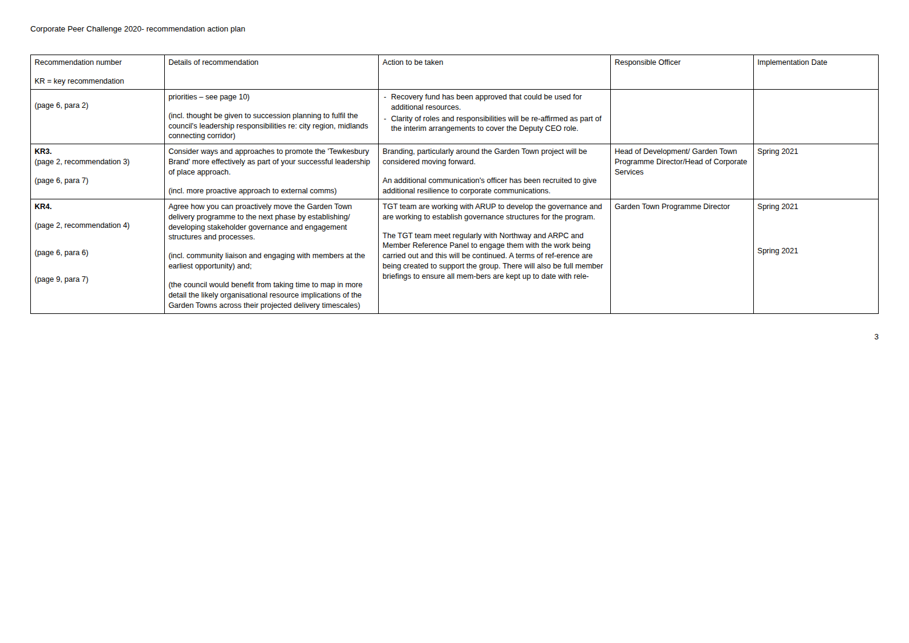Corporate Peer Challenge 2020- recommendation action plan
| Recommendation number KR = key recommendation | Details of recommendation | Action to be taken | Responsible Officer | Implementation Date |
| --- | --- | --- | --- | --- |
| (page 6, para 2) | priorities – see page 10) (incl. thought be given to succession planning to fulfil the council's leadership responsibilities re: city region, midlands connecting corridor) | Recovery fund has been approved that could be used for additional resources. Clarity of roles and responsibilities will be re-affirmed as part of the interim arrangements to cover the Deputy CEO role. | | |
| KR3. (page 2, recommendation 3) (page 6, para 7) | Consider ways and approaches to promote the 'Tewkesbury Brand' more effectively as part of your successful leadership of place approach. (incl. more proactive approach to external comms) | Branding, particularly around the Garden Town project will be considered moving forward. An additional communication's officer has been recruited to give additional resilience to corporate communications. | Head of Development/ Garden Town Programme Director/Head of Corporate Services | Spring 2021 |
| KR4. (page 2, recommendation 4) (page 6, para 6) (page 9, para 7) | Agree how you can proactively move the Garden Town delivery programme to the next phase by establishing/ developing stakeholder governance and engagement structures and processes. (incl. community liaison and engaging with members at the earliest opportunity) and; (the council would benefit from taking time to map in more detail the likely organisational resource implications of the Garden Towns across their projected delivery timescales) | TGT team are working with ARUP to develop the governance and are working to establish governance structures for the program. The TGT team meet regularly with Northway and ARPC and Member Reference Panel to engage them with the work being carried out and this will be continued. A terms of ref-erence are being created to support the group. There will also be full member briefings to ensure all mem-bers are kept up to date with rele- | Garden Town Programme Director | Spring 2021 Spring 2021 |
3